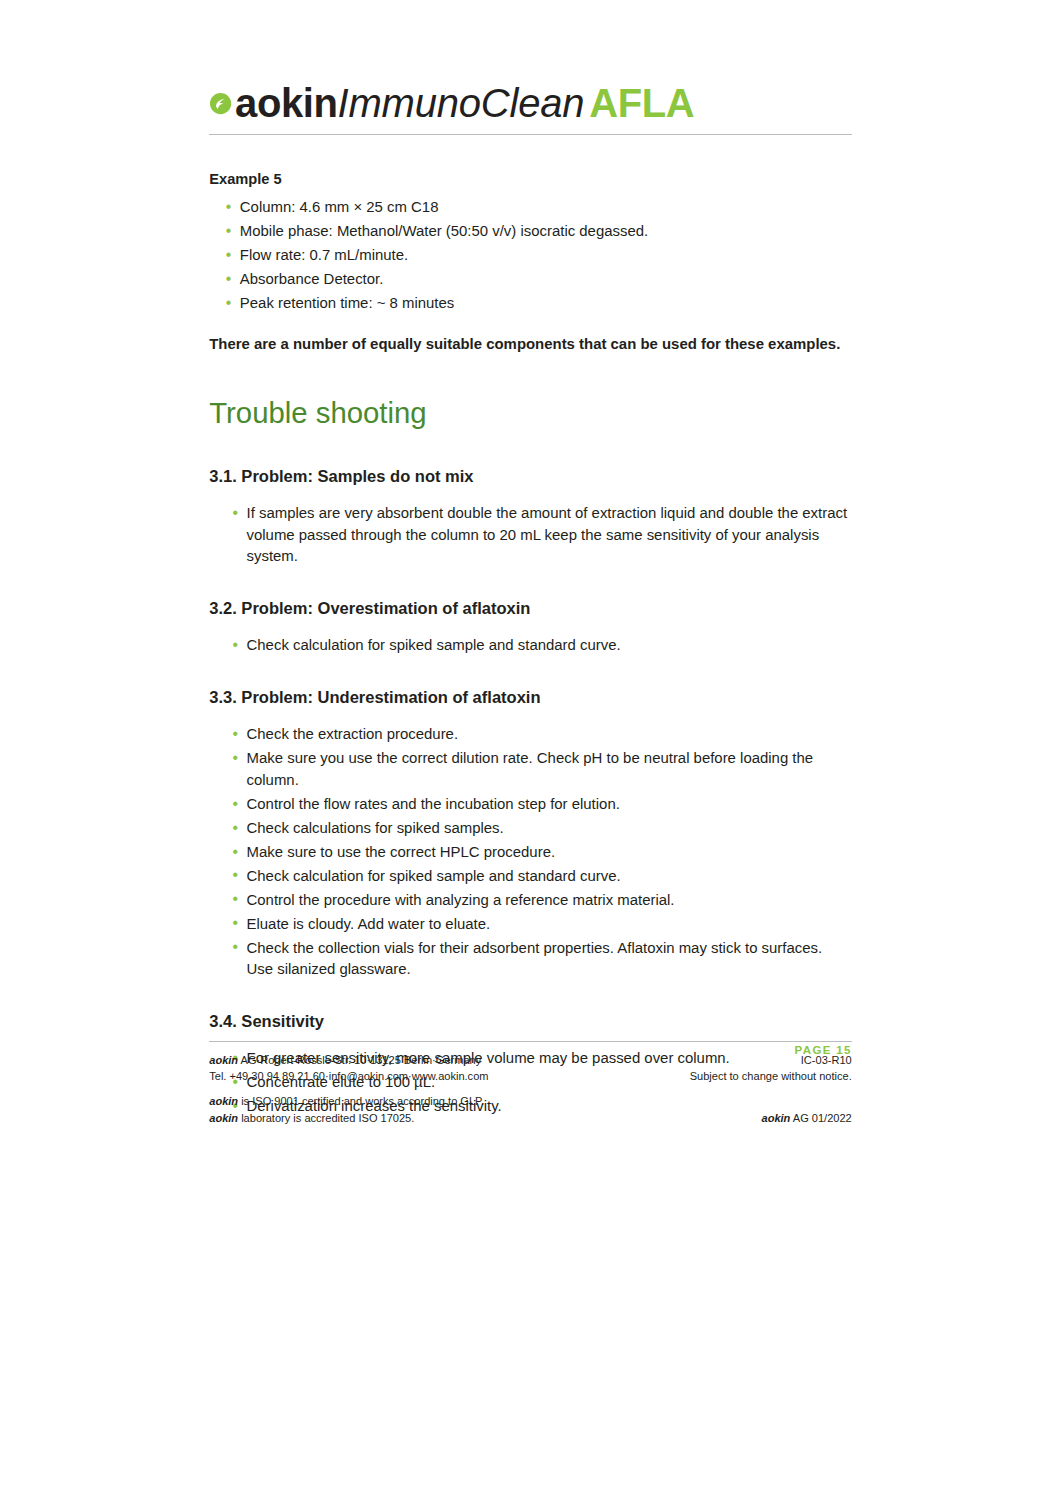aokin ImmunoClean AFLA
Example 5
Column: 4.6 mm × 25 cm C18
Mobile phase: Methanol/Water (50:50 v/v) isocratic degassed.
Flow rate: 0.7 mL/minute.
Absorbance Detector.
Peak retention time: ~ 8 minutes
There are a number of equally suitable components that can be used for these examples.
Trouble shooting
3.1. Problem: Samples do not mix
If samples are very absorbent double the amount of extraction liquid and double the extract volume passed through the column to 20 mL keep the same sensitivity of your analysis system.
3.2. Problem: Overestimation of aflatoxin
Check calculation for spiked sample and standard curve.
3.3. Problem: Underestimation of aflatoxin
Check the extraction procedure.
Make sure you use the correct dilution rate. Check pH to be neutral before loading the column.
Control the flow rates and the incubation step for elution.
Check calculations for spiked samples.
Make sure to use the correct HPLC procedure.
Check calculation for spiked sample and standard curve.
Control the procedure with analyzing a reference matrix material.
Eluate is cloudy. Add water to eluate.
Check the collection vials for their adsorbent properties. Aflatoxin may stick to surfaces.Use silanized glassware.
3.4. Sensitivity
For greater sensitivity, more sample volume may be passed over column.
Concentrate elute to 100 µL.
Derivatization increases the sensitivity.
PAGE 15
aokin AG·Robert-Rössle-Str. 10·13125 Berlin·Germany
Tel. +49 30 94 89 21 60·info@aokin.com·www.aokin.com
aokin is ISO 9001 certified and works according to GLP.
aokin laboratory is accredited ISO 17025.
IC-03-R10
Subject to change without notice.
aokin AG 01/2022